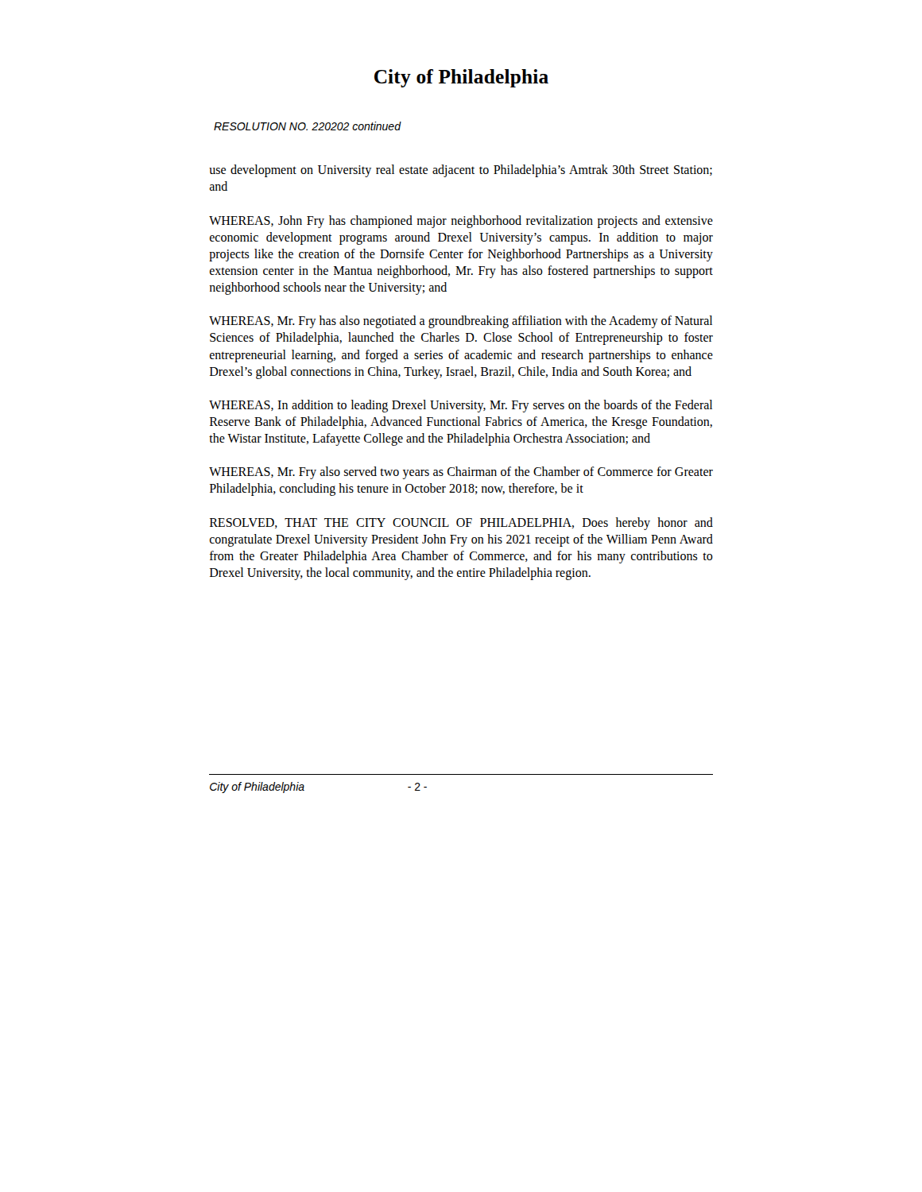City of Philadelphia
RESOLUTION NO. 220202 continued
use development on University real estate adjacent to Philadelphia’s Amtrak 30th Street Station; and
WHEREAS, John Fry has championed major neighborhood revitalization projects and extensive economic development programs around Drexel University’s campus. In addition to major projects like the creation of the Dornsife Center for Neighborhood Partnerships as a University extension center in the Mantua neighborhood, Mr. Fry has also fostered partnerships to support neighborhood schools near the University; and
WHEREAS, Mr. Fry has also negotiated a groundbreaking affiliation with the Academy of Natural Sciences of Philadelphia, launched the Charles D. Close School of Entrepreneurship to foster entrepreneurial learning, and forged a series of academic and research partnerships to enhance Drexel’s global connections in China, Turkey, Israel, Brazil, Chile, India and South Korea; and
WHEREAS, In addition to leading Drexel University, Mr. Fry serves on the boards of the Federal Reserve Bank of Philadelphia, Advanced Functional Fabrics of America, the Kresge Foundation, the Wistar Institute, Lafayette College and the Philadelphia Orchestra Association; and
WHEREAS, Mr. Fry also served two years as Chairman of the Chamber of Commerce for Greater Philadelphia, concluding his tenure in October 2018; now, therefore, be it
RESOLVED, THAT THE CITY COUNCIL OF PHILADELPHIA, Does hereby honor and congratulate Drexel University President John Fry on his 2021 receipt of the William Penn Award from the Greater Philadelphia Area Chamber of Commerce, and for his many contributions to Drexel University, the local community, and the entire Philadelphia region.
City of Philadelphia
- 2 -